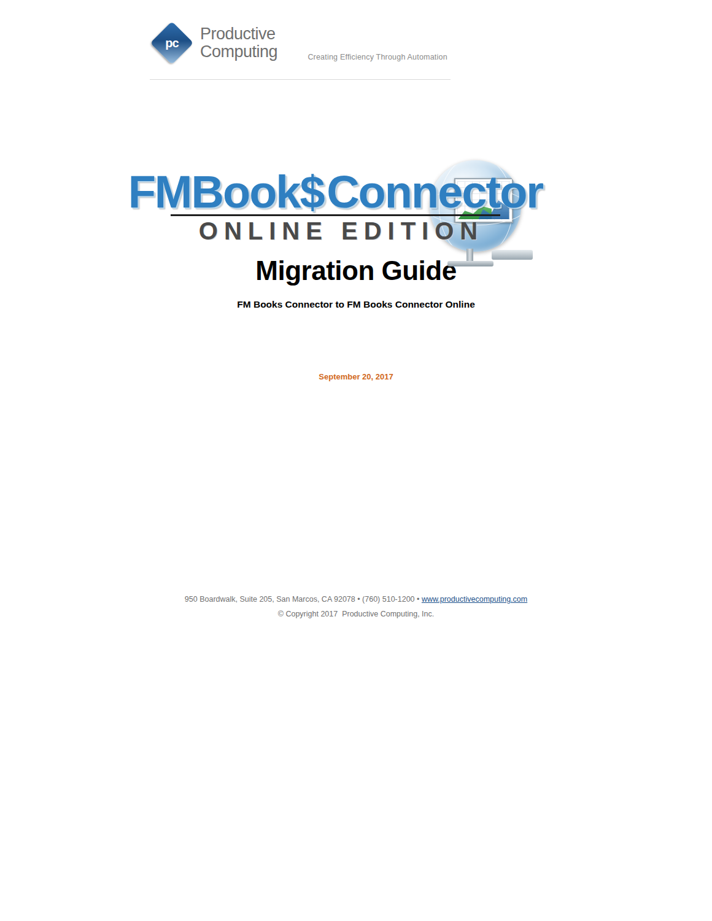pc
Productive Computing
Creating Efficiency Through Automation
FMBook$
Connector
ONLINE EDITION
Migration Guide
FM Books Connector to FM Books Connector Online
September 20, 2017
950 Boardwalk, Suite 205, San Marcos, CA 92078 • (760) 510-1200 • www.productivecomputing.com
© Copyright 2017 Productive Computing, Inc.